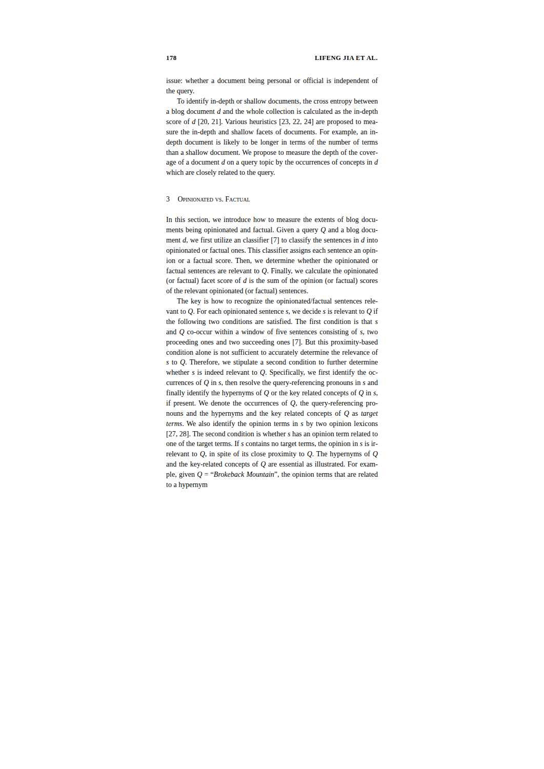178 LIFENG JIA ET AL.
issue: whether a document being personal or official is independent of the query.
To identify in-depth or shallow documents, the cross entropy between a blog document d and the whole collection is calculated as the in-depth score of d [20, 21]. Various heuristics [23, 22, 24] are proposed to measure the in-depth and shallow facets of documents. For example, an in-depth document is likely to be longer in terms of the number of terms than a shallow document. We propose to measure the depth of the coverage of a document d on a query topic by the occurrences of concepts in d which are closely related to the query.
3 Opinionated vs. Factual
In this section, we introduce how to measure the extents of blog documents being opinionated and factual. Given a query Q and a blog document d, we first utilize an classifier [7] to classify the sentences in d into opinionated or factual ones. This classifier assigns each sentence an opinion or a factual score. Then, we determine whether the opinionated or factual sentences are relevant to Q. Finally, we calculate the opinionated (or factual) facet score of d is the sum of the opinion (or factual) scores of the relevant opinionated (or factual) sentences.
The key is how to recognize the opinionated/factual sentences relevant to Q. For each opinionated sentence s, we decide s is relevant to Q if the following two conditions are satisfied. The first condition is that s and Q co-occur within a window of five sentences consisting of s, two proceeding ones and two succeeding ones [7]. But this proximity-based condition alone is not sufficient to accurately determine the relevance of s to Q. Therefore, we stipulate a second condition to further determine whether s is indeed relevant to Q. Specifically, we first identify the occurrences of Q in s, then resolve the query-referencing pronouns in s and finally identify the hypernyms of Q or the key related concepts of Q in s, if present. We denote the occurrences of Q, the query-referencing pronouns and the hypernyms and the key related concepts of Q as target terms. We also identify the opinion terms in s by two opinion lexicons [27, 28]. The second condition is whether s has an opinion term related to one of the target terms. If s contains no target terms, the opinion in s is irrelevant to Q, in spite of its close proximity to Q. The hypernyms of Q and the key-related concepts of Q are essential as illustrated. For example, given Q = “Brokeback Mountain”, the opinion terms that are related to a hypernym